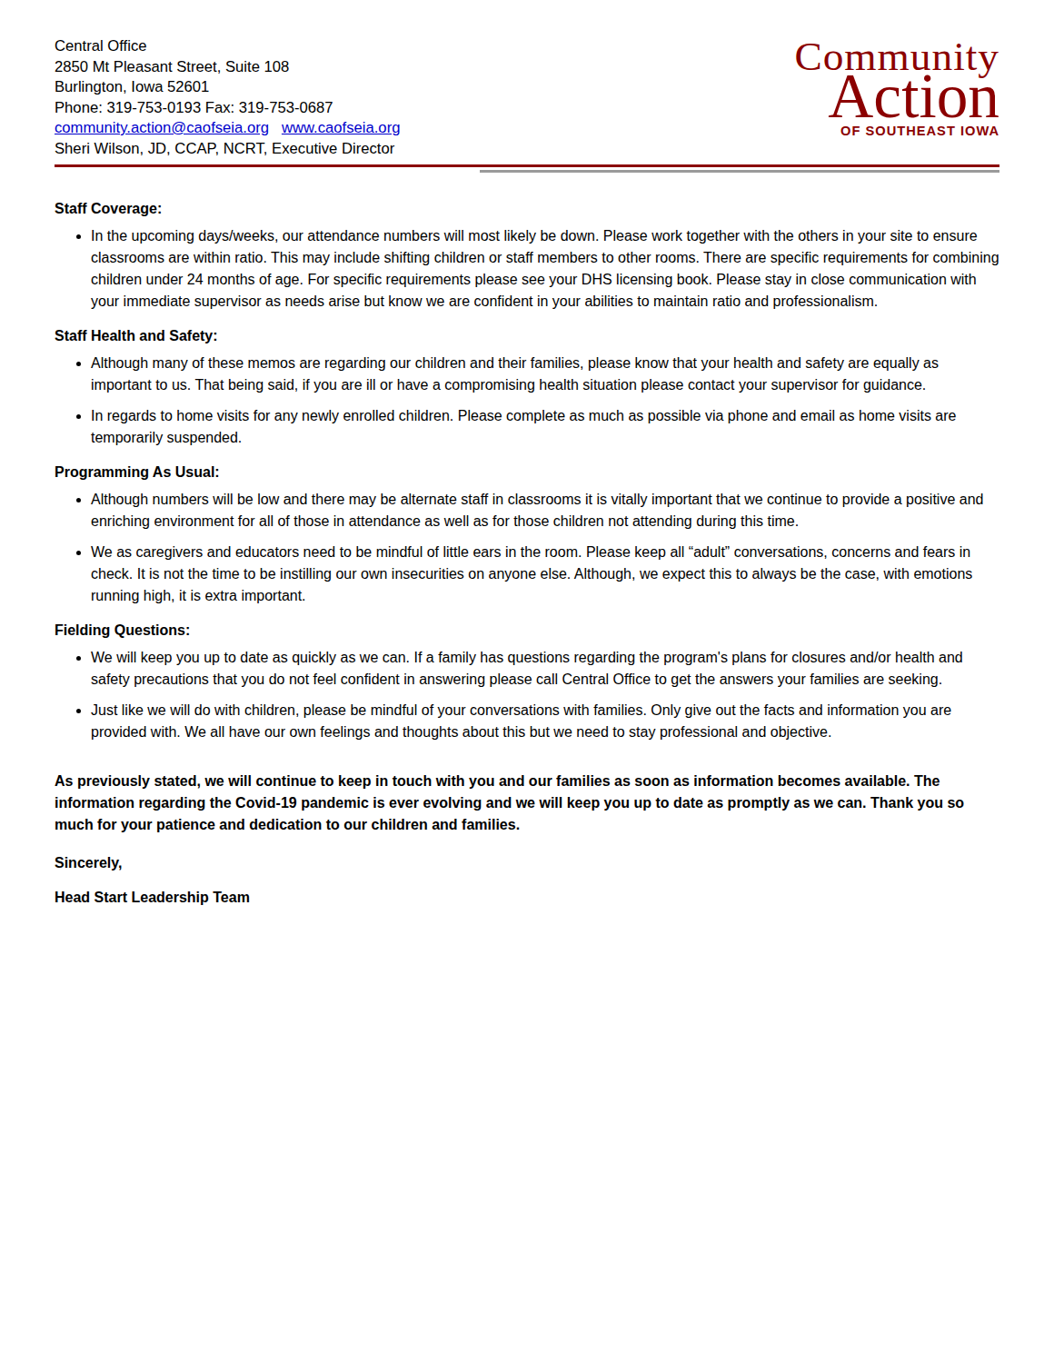Central Office
2850 Mt Pleasant Street, Suite 108
Burlington, Iowa 52601
Phone: 319-753-0193 Fax: 319-753-0687
community.action@caofseia.org www.caofseia.org
Sheri Wilson, JD, CCAP, NCRT, Executive Director
Community Action OF SOUTHEAST IOWA
Staff Coverage:
In the upcoming days/weeks, our attendance numbers will most likely be down. Please work together with the others in your site to ensure classrooms are within ratio. This may include shifting children or staff members to other rooms. There are specific requirements for combining children under 24 months of age. For specific requirements please see your DHS licensing book. Please stay in close communication with your immediate supervisor as needs arise but know we are confident in your abilities to maintain ratio and professionalism.
Staff Health and Safety:
Although many of these memos are regarding our children and their families, please know that your health and safety are equally as important to us. That being said, if you are ill or have a compromising health situation please contact your supervisor for guidance.
In regards to home visits for any newly enrolled children. Please complete as much as possible via phone and email as home visits are temporarily suspended.
Programming As Usual:
Although numbers will be low and there may be alternate staff in classrooms it is vitally important that we continue to provide a positive and enriching environment for all of those in attendance as well as for those children not attending during this time.
We as caregivers and educators need to be mindful of little ears in the room. Please keep all “adult” conversations, concerns and fears in check. It is not the time to be instilling our own insecurities on anyone else. Although, we expect this to always be the case, with emotions running high, it is extra important.
Fielding Questions:
We will keep you up to date as quickly as we can. If a family has questions regarding the program's plans for closures and/or health and safety precautions that you do not feel confident in answering please call Central Office to get the answers your families are seeking.
Just like we will do with children, please be mindful of your conversations with families. Only give out the facts and information you are provided with. We all have our own feelings and thoughts about this but we need to stay professional and objective.
As previously stated, we will continue to keep in touch with you and our families as soon as information becomes available. The information regarding the Covid-19 pandemic is ever evolving and we will keep you up to date as promptly as we can. Thank you so much for your patience and dedication to our children and families.
Sincerely,
Head Start Leadership Team